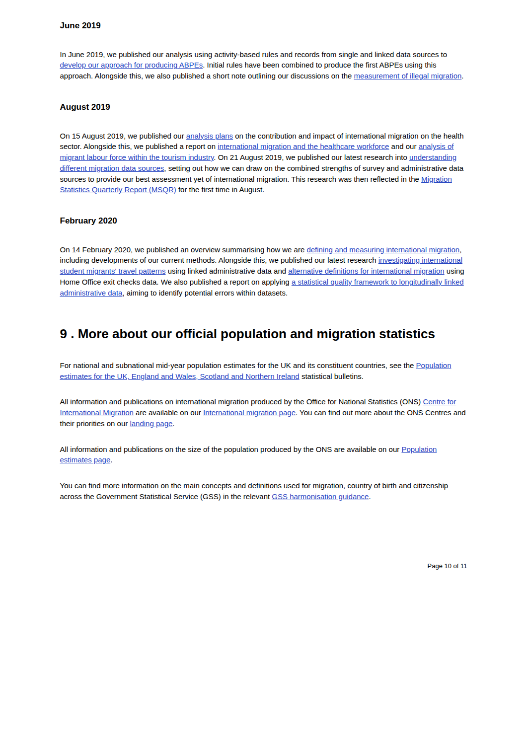June 2019
In June 2019, we published our analysis using activity-based rules and records from single and linked data sources to develop our approach for producing ABPEs. Initial rules have been combined to produce the first ABPEs using this approach. Alongside this, we also published a short note outlining our discussions on the measurement of illegal migration.
August 2019
On 15 August 2019, we published our analysis plans on the contribution and impact of international migration on the health sector. Alongside this, we published a report on international migration and the healthcare workforce and our analysis of migrant labour force within the tourism industry. On 21 August 2019, we published our latest research into understanding different migration data sources, setting out how we can draw on the combined strengths of survey and administrative data sources to provide our best assessment yet of international migration. This research was then reflected in the Migration Statistics Quarterly Report (MSQR) for the first time in August.
February 2020
On 14 February 2020, we published an overview summarising how we are defining and measuring international migration, including developments of our current methods. Alongside this, we published our latest research investigating international student migrants' travel patterns using linked administrative data and alternative definitions for international migration using Home Office exit checks data. We also published a report on applying a statistical quality framework to longitudinally linked administrative data, aiming to identify potential errors within datasets.
9 . More about our official population and migration statistics
For national and subnational mid-year population estimates for the UK and its constituent countries, see the Population estimates for the UK, England and Wales, Scotland and Northern Ireland statistical bulletins.
All information and publications on international migration produced by the Office for National Statistics (ONS) Centre for International Migration are available on our International migration page. You can find out more about the ONS Centres and their priorities on our landing page.
All information and publications on the size of the population produced by the ONS are available on our Population estimates page.
You can find more information on the main concepts and definitions used for migration, country of birth and citizenship across the Government Statistical Service (GSS) in the relevant GSS harmonisation guidance.
Page 10 of 11